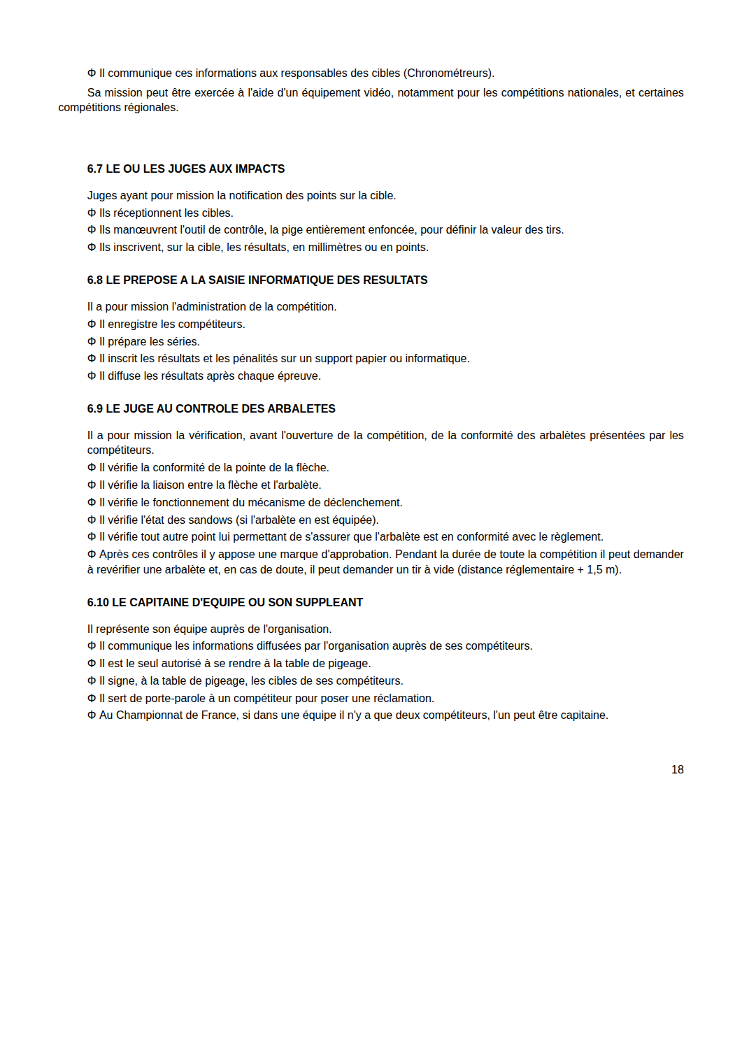Φ Il communique ces informations aux responsables des cibles (Chronométreurs).
Sa mission peut être exercée à l'aide d'un équipement vidéo, notamment pour les compétitions nationales, et certaines compétitions régionales.
6.7 LE OU LES JUGES AUX IMPACTS
Juges ayant pour mission la notification des points sur la cible.
Φ Ils réceptionnent les cibles.
Φ Ils manœuvrent l'outil de contrôle, la pige entièrement enfoncée, pour définir la valeur des tirs.
Φ Ils inscrivent, sur la cible, les résultats, en millimètres ou en points.
6.8 LE PREPOSE A LA SAISIE INFORMATIQUE DES RESULTATS
Il a pour mission l'administration de la compétition.
Φ Il enregistre les compétiteurs.
Φ Il prépare les séries.
Φ Il inscrit les résultats et les pénalités sur un support papier ou informatique.
Φ Il diffuse les résultats après chaque épreuve.
6.9 LE JUGE AU CONTROLE DES ARBALETES
Il a pour mission la vérification, avant l'ouverture de la compétition, de la conformité des arbalètes présentées par les compétiteurs.
Φ Il vérifie la conformité de la pointe de la flèche.
Φ Il vérifie la liaison entre la flèche et l'arbalète.
Φ Il vérifie le fonctionnement du mécanisme de déclenchement.
Φ Il vérifie l'état des sandows (si l'arbalète en est équipée).
Φ Il vérifie tout autre point lui permettant de s'assurer que l'arbalète est en conformité avec le règlement.
Φ Après ces contrôles il y appose une marque d'approbation. Pendant la durée de toute la compétition il peut demander à revérifier une arbalète et, en cas de doute, il peut demander un tir à vide (distance réglementaire + 1,5 m).
6.10 LE CAPITAINE D'EQUIPE OU SON SUPPLEANT
Il représente son équipe auprès de l'organisation.
Φ Il communique les informations diffusées par l'organisation auprès de ses compétiteurs.
Φ Il est le seul autorisé à se rendre à la table de pigeage.
Φ Il signe, à la table de pigeage, les cibles de ses compétiteurs.
Φ Il sert de porte-parole à un compétiteur pour poser une réclamation.
Φ Au Championnat de France, si dans une équipe il n'y a que deux compétiteurs, l'un peut être capitaine.
18